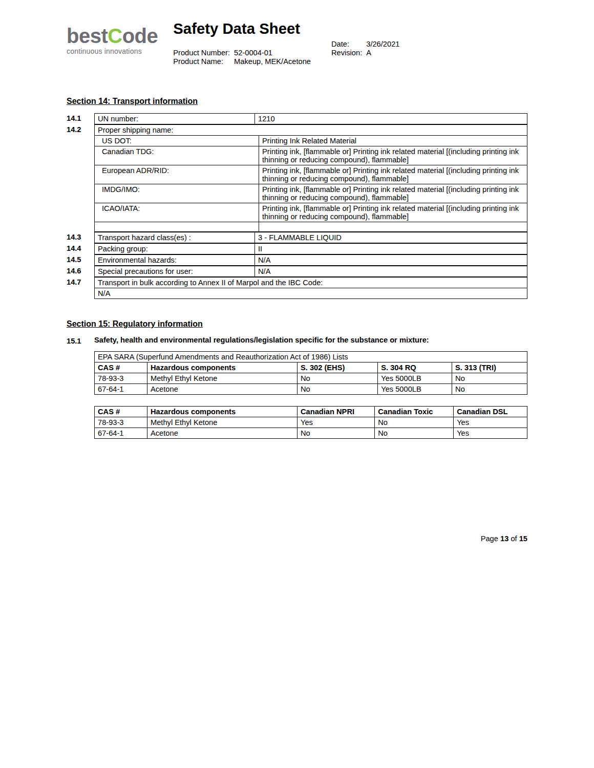bestCode
continuous innovations
Safety Data Sheet
| | | Date: | 3/26/2021 |
| Product Number: | 52-0004-01 | Revision: | A |
| Product Name: | Makeup, MEK/Acetone | | |
Section 14: Transport information
| 14.1 | / UN number: / 1210 / |
| 14.2 | / Proper shipping name: / / US DOT: / Printing Ink Related Material / / Canadian TDG: / Printing ink, [flammable or] Printing ink related material [(including printing ink thinning or reducing compound), flammable] / / European ADR/RID: / Printing ink, [flammable or] Printing ink related material [(including printing ink thinning or reducing compound), flammable] / / IMDG/IMO: / Printing ink, [flammable or] Printing ink related material [(including printing ink thinning or reducing compound), flammable] / / ICAO/IATA: / Printing ink, [flammable or] Printing ink related material [(including printing ink thinning or reducing compound), flammable] / |
| 14.3 | / Transport hazard class(es) : / 3 - FLAMMABLE LIQUID / |
| 14.4 | / Packing group: / II / |
| 14.5 | / Environmental hazards: / N/A / |
| 14.6 | / Special precautions for user: / N/A / |
| 14.7 | / Transport in bulk according to Annex II of Marpol and the IBC Code: / / N/A / |
Section 15: Regulatory information
| 15.1 | Safety, health and environmental regulations/legislation specific for the substance or mixture: / EPA SARA (Superfund Amendments and Reauthorization Act of 1986) Lists / / CAS # / Hazardous components / S. 302 (EHS) / S. 304 RQ / S. 313 (TRI) / / 78-93-3 / Methyl Ethyl Ketone / No / Yes 5000LB / No / / 67-64-1 / Acetone / No / Yes 5000LB / No / / CAS # / Hazardous components / Canadian NPRI / Canadian Toxic / Canadian DSL / / --- / --- / --- / --- / --- / / 78-93-3 / Methyl Ethyl Ketone / Yes / No / Yes / / 67-64-1 / Acetone / No / No / Yes / |
Page 13 of 15